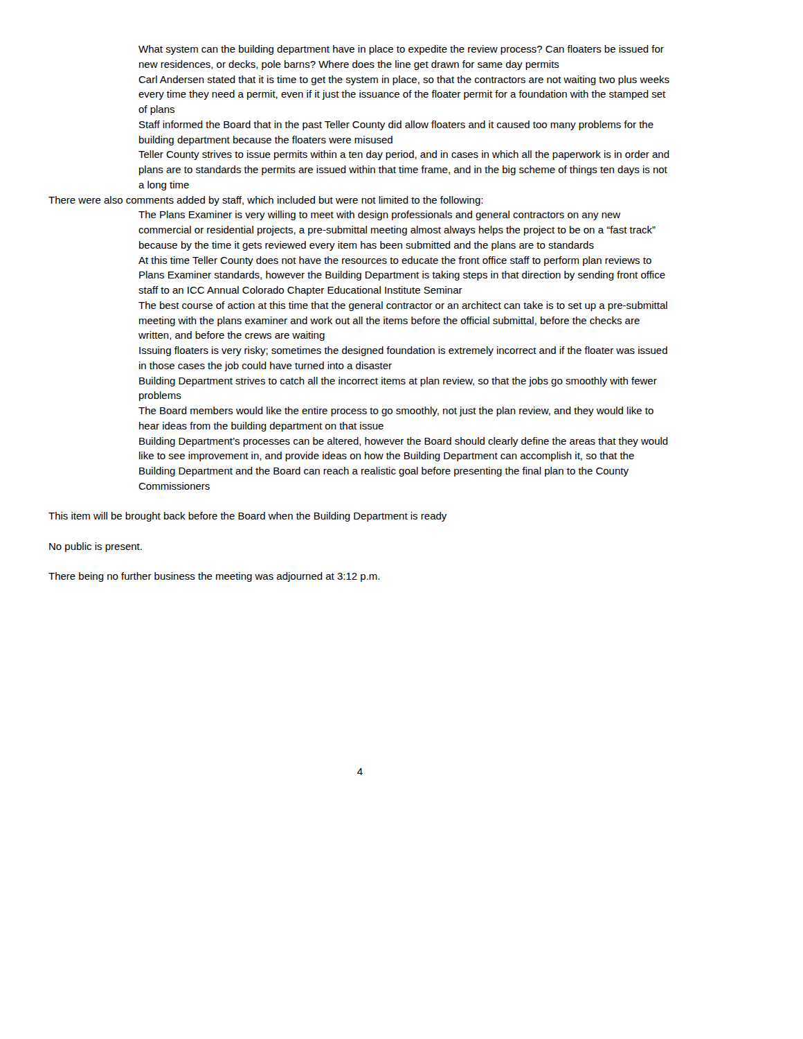What system can the building department have in place to expedite the review process? Can floaters be issued for new residences, or decks, pole barns? Where does the line get drawn for same day permits
Carl Andersen stated that it is time to get the system in place, so that the contractors are not waiting two plus weeks every time they need a permit, even if it just the issuance of the floater permit for a foundation with the stamped set of plans
Staff informed the Board that in the past Teller County did allow floaters and it caused too many problems for the building department because the floaters were misused
Teller County strives to issue permits within a ten day period, and in cases in which all the paperwork is in order and plans are to standards the permits are issued within that time frame, and in the big scheme of things ten days is not a long time
There were also comments added by staff, which included but were not limited to the following:
The Plans Examiner is very willing to meet with design professionals and general contractors on any new commercial or residential projects, a pre-submittal meeting almost always helps the project to be on a “fast track” because by the time it gets reviewed every item has been submitted and the plans are to standards
At this time Teller County does not have the resources to educate the front office staff to perform plan reviews to Plans Examiner standards, however the Building Department is taking steps in that direction by sending front office staff to an ICC Annual Colorado Chapter Educational Institute Seminar
The best course of action at this time that the general contractor or an architect can take is to set up a pre-submittal meeting with the plans examiner and work out all the items before the official submittal, before the checks are written, and before the crews are waiting
Issuing floaters is very risky; sometimes the designed foundation is extremely incorrect and if the floater was issued in those cases the job could have turned into a disaster
Building Department strives to catch all the incorrect items at plan review, so that the jobs go smoothly with fewer problems
The Board members would like the entire process to go smoothly, not just the plan review, and they would like to hear ideas from the building department on that issue
Building Department’s processes can be altered, however the Board should clearly define the areas that they would like to see improvement in, and provide ideas on how the Building Department can accomplish it, so that the Building Department and the Board can reach a realistic goal before presenting the final plan to the County Commissioners
This item will be brought back before the Board when the Building Department is ready
No public is present.
There being no further business the meeting was adjourned at 3:12 p.m.
4